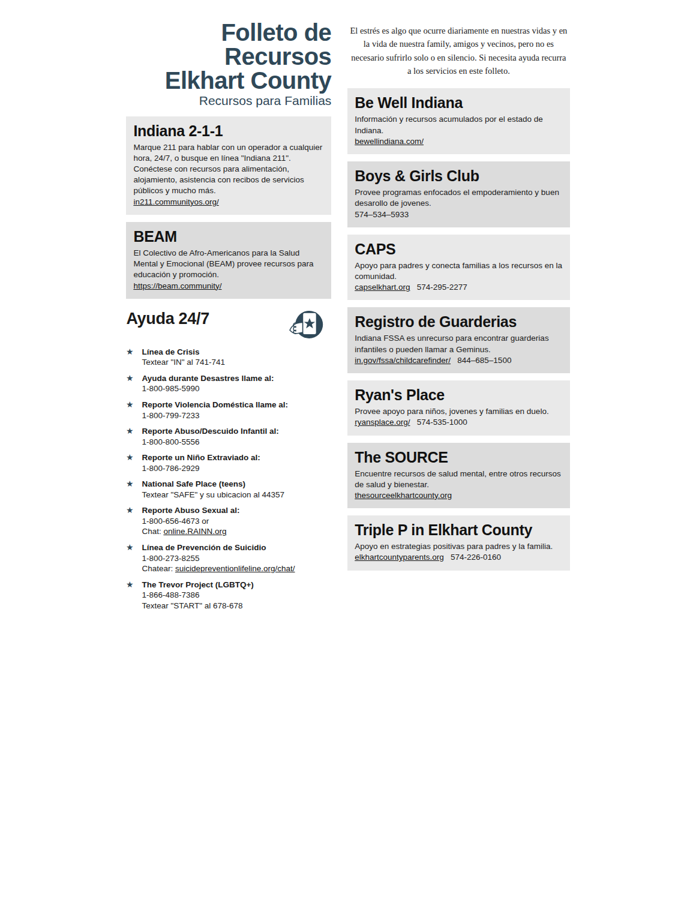Folleto de Recursos
Elkhart County
Recursos para Familias
Indiana 2-1-1
Marque 211 para hablar con un operador a cualquier hora, 24/7, o busque en línea "Indiana 211". Conéctese con recursos para alimentación, alojamiento, asistencia con recibos de servicios públicos y mucho más.
in211.communityos.org/
BEAM
El Colectivo de Afro-Americanos para la Salud Mental y Emocional (BEAM) provee recursos para educación y promoción.
https://beam.community/
Ayuda 24/7
Línea de Crisis
Textear "IN" al 741-741
Ayuda durante Desastres llame al:
1-800-985-5990
Reporte Violencia Doméstica llame al:
1-800-799-7233
Reporte Abuso/Descuido Infantil al:
1-800-800-5556
Reporte un Niño Extraviado al:
1-800-786-2929
National Safe Place (teens)
Textear "SAFE" y su ubicacion al 44357
Reporte Abuso Sexual al:
1-800-656-4673 or
Chat: online.RAINN.org
Línea de Prevención de Suicidio
1-800-273-8255
Chatear: suicidepreventionlifeline.org/chat/
The Trevor Project (LGBTQ+)
1-866-488-7386
Textear "START" al 678-678
El estrés es algo que ocurre diariamente en nuestras vidas y en la vida de nuestra family, amigos y vecinos, pero no es necesario sufrirlo solo o en silencio. Si necesita ayuda recurra a los servicios en este folleto.
Be Well Indiana
Información y recursos acumulados por el estado de Indiana.
bewellindiana.com/
Boys & Girls Club
Provee programas enfocados el empoderamiento y buen desarollo de jovenes.
574–534–5933
CAPS
Apoyo para padres y conecta familias a los recursos en la comunidad.
capselkhart.org 574-295-2277
Registro de Guarderias
Indiana FSSA es unrecurso para encontrar guarderias infantiles o pueden llamar a Geminus.
in.gov/fssa/childcarefinder/ 844–685–1500
Ryan's Place
Provee apoyo para niños, jovenes y familias en duelo.
ryansplace.org/ 574-535-1000
The SOURCE
Encuentre recursos de salud mental, entre otros recursos de salud y bienestar.
thesourceelkhartcounty.org
Triple P in Elkhart County
Apoyo en estrategias positivas para padres y la familia.
elkhartcountyparents.org 574-226-0160